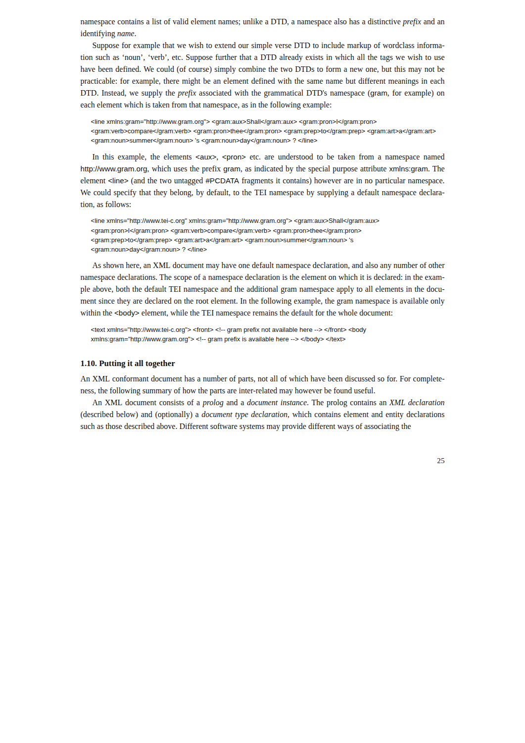namespace contains a list of valid element names; unlike a DTD, a namespace also has a distinctive prefix and an identifying name.
Suppose for example that we wish to extend our simple verse DTD to include markup of wordclass information such as ‘noun’, ‘verb’, etc. Suppose further that a DTD already exists in which all the tags we wish to use have been defined. We could (of course) simply combine the two DTDs to form a new one, but this may not be practicable: for example, there might be an element defined with the same name but different meanings in each DTD. Instead, we supply the prefix associated with the grammatical DTD's namespace (gram, for example) on each element which is taken from that namespace, as in the following example:
<line xmlns:gram="http://www.gram.org"> <gram:aux>Shall</gram:aux> <gram:pron>I</gram:pron> <gram:verb>compare</gram:verb> <gram:pron>thee</gram:pron> <gram:prep>to</gram:prep> <gram:art>a</gram:art> <gram:noun>summer</gram:noun> 's <gram:noun>day</gram:noun> ? </line>
In this example, the elements <aux>, <pron> etc. are understood to be taken from a namespace named http://www.gram.org, which uses the prefix gram, as indicated by the special purpose attribute xmlns:gram. The element <line> (and the two untagged #PCDATA fragments it contains) however are in no particular namespace. We could specify that they belong, by default, to the TEI namespace by supplying a default namespace declaration, as follows:
<line xmlns="http://www.tei-c.org" xmlns:gram="http://www.gram.org"> <gram:aux>Shall</gram:aux> <gram:pron>I</gram:pron> <gram:verb>compare</gram:verb> <gram:pron>thee</gram:pron> <gram:prep>to</gram:prep> <gram:art>a</gram:art> <gram:noun>summer</gram:noun> 's <gram:noun>day</gram:noun> ? </line>
As shown here, an XML document may have one default namespace declaration, and also any number of other namespace declarations. The scope of a namespace declaration is the element on which it is declared: in the example above, both the default TEI namespace and the additional gram namespace apply to all elements in the document since they are declared on the root element. In the following example, the gram namespace is available only within the <body> element, while the TEI namespace remains the default for the whole document:
<text xmlns="http://www.tei-c.org"> <front> <!-- gram prefix not available here --> </front> <body xmlns:gram="http://www.gram.org"> <!-- gram prefix is available here --> </body> </text>
1.10. Putting it all together
An XML conformant document has a number of parts, not all of which have been discussed so for. For completeness, the following summary of how the parts are inter-related may however be found useful.
An XML document consists of a prolog and a document instance. The prolog contains an XML declaration (described below) and (optionally) a document type declaration, which contains element and entity declarations such as those described above. Different software systems may provide different ways of associating the
25